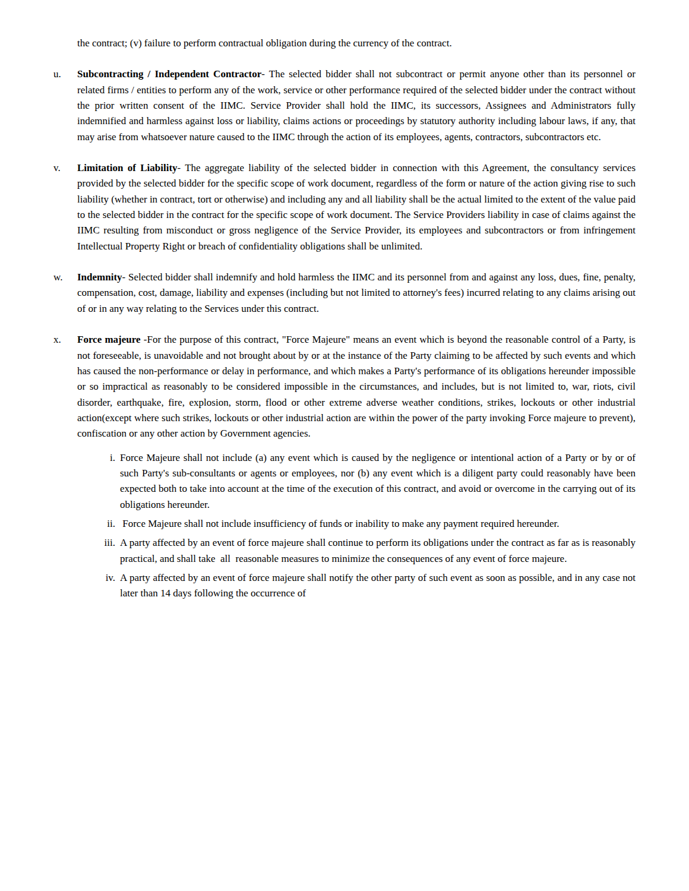the contract; (v) failure to perform contractual obligation during the currency of the contract.
u.
Subcontracting / Independent Contractor- The selected bidder shall not subcontract or permit anyone other than its personnel or related firms / entities to perform any of the work, service or other performance required of the selected bidder under the contract without the prior written consent of the IIMC. Service Provider shall hold the IIMC, its successors, Assignees and Administrators fully indemnified and harmless against loss or liability, claims actions or proceedings by statutory authority including labour laws, if any, that may arise from whatsoever nature caused to the IIMC through the action of its employees, agents, contractors, subcontractors etc.
v.
Limitation of Liability- The aggregate liability of the selected bidder in connection with this Agreement, the consultancy services provided by the selected bidder for the specific scope of work document, regardless of the form or nature of the action giving rise to such liability (whether in contract, tort or otherwise) and including any and all liability shall be the actual limited to the extent of the value paid to the selected bidder in the contract for the specific scope of work document. The Service Providers liability in case of claims against the IIMC resulting from misconduct or gross negligence of the Service Provider, its employees and subcontractors or from infringement Intellectual Property Right or breach of confidentiality obligations shall be unlimited.
w.
Indemnity- Selected bidder shall indemnify and hold harmless the IIMC and its personnel from and against any loss, dues, fine, penalty, compensation, cost, damage, liability and expenses (including but not limited to attorney's fees) incurred relating to any claims arising out of or in any way relating to the Services under this contract.
x.
Force majeure -For the purpose of this contract, "Force Majeure" means an event which is beyond the reasonable control of a Party, is not foreseeable, is unavoidable and not brought about by or at the instance of the Party claiming to be affected by such events and which has caused the non-performance or delay in performance, and which makes a Party's performance of its obligations hereunder impossible or so impractical as reasonably to be considered impossible in the circumstances, and includes, but is not limited to, war, riots, civil disorder, earthquake, fire, explosion, storm, flood or other extreme adverse weather conditions, strikes, lockouts or other industrial action(except where such strikes, lockouts or other industrial action are within the power of the party invoking Force majeure to prevent), confiscation or any other action by Government agencies.
i. Force Majeure shall not include (a) any event which is caused by the negligence or intentional action of a Party or by or of such Party's sub-consultants or agents or employees, nor (b) any event which is a diligent party could reasonably have been expected both to take into account at the time of the execution of this contract, and avoid or overcome in the carrying out of its obligations hereunder.
ii. Force Majeure shall not include insufficiency of funds or inability to make any payment required hereunder.
iii. A party affected by an event of force majeure shall continue to perform its obligations under the contract as far as is reasonably practical, and shall take all reasonable measures to minimize the consequences of any event of force majeure.
iv. A party affected by an event of force majeure shall notify the other party of such event as soon as possible, and in any case not later than 14 days following the occurrence of